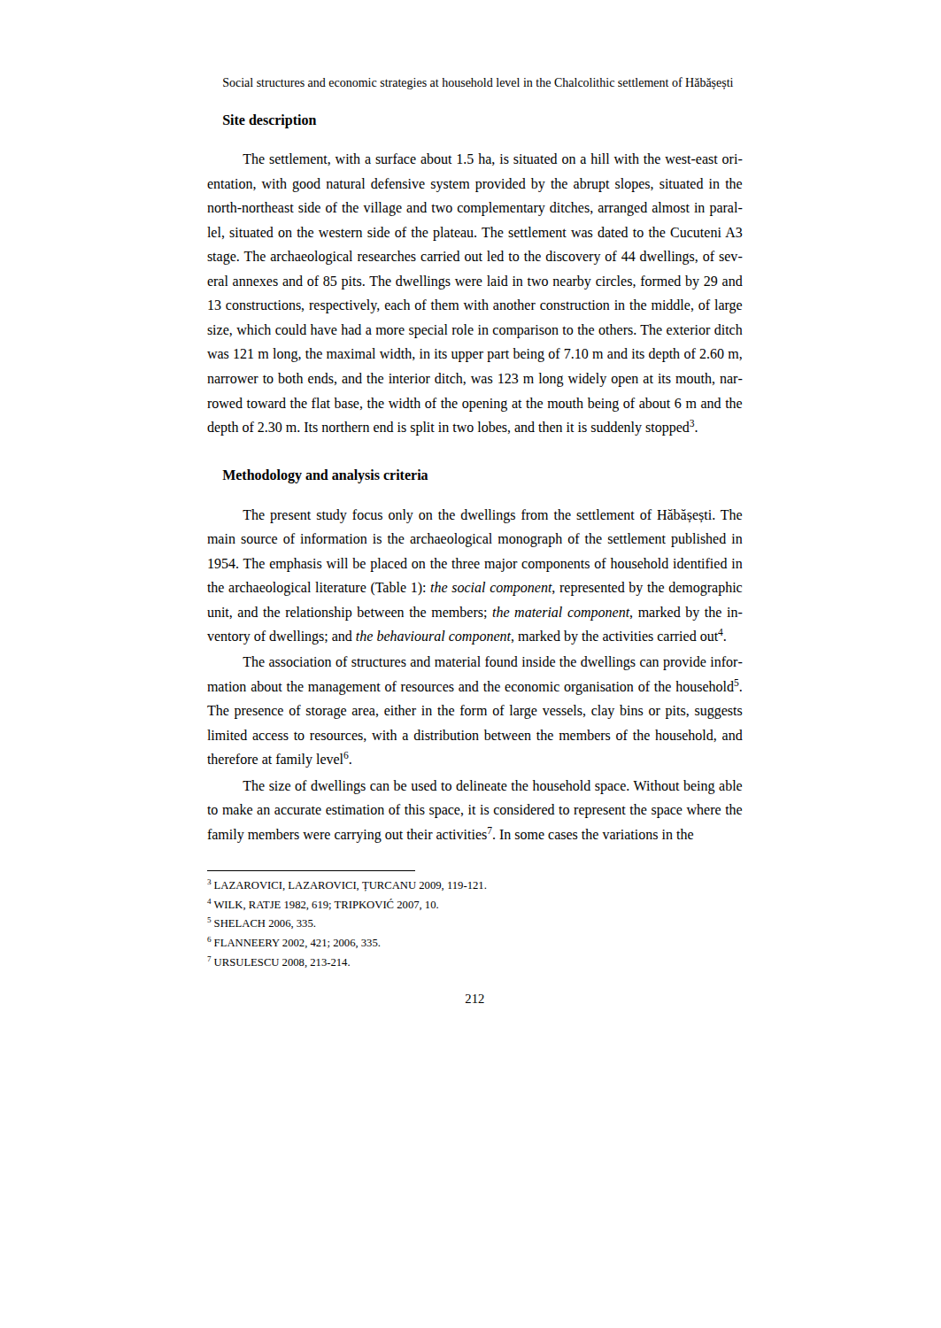Social structures and economic strategies at household level in the Chalcolithic settlement of Hăbășești
Site description
The settlement, with a surface about 1.5 ha, is situated on a hill with the west-east orientation, with good natural defensive system provided by the abrupt slopes, situated in the north-northeast side of the village and two complementary ditches, arranged almost in parallel, situated on the western side of the plateau. The settlement was dated to the Cucuteni A3 stage. The archaeological researches carried out led to the discovery of 44 dwellings, of several annexes and of 85 pits. The dwellings were laid in two nearby circles, formed by 29 and 13 constructions, respectively, each of them with another construction in the middle, of large size, which could have had a more special role in comparison to the others. The exterior ditch was 121 m long, the maximal width, in its upper part being of 7.10 m and its depth of 2.60 m, narrower to both ends, and the interior ditch, was 123 m long widely open at its mouth, narrowed toward the flat base, the width of the opening at the mouth being of about 6 m and the depth of 2.30 m. Its northern end is split in two lobes, and then it is suddenly stopped3.
Methodology and analysis criteria
The present study focus only on the dwellings from the settlement of Hăbășești. The main source of information is the archaeological monograph of the settlement published in 1954. The emphasis will be placed on the three major components of household identified in the archaeological literature (Table 1): the social component, represented by the demographic unit, and the relationship between the members; the material component, marked by the inventory of dwellings; and the behavioural component, marked by the activities carried out4.
The association of structures and material found inside the dwellings can provide information about the management of resources and the economic organisation of the household5. The presence of storage area, either in the form of large vessels, clay bins or pits, suggests limited access to resources, with a distribution between the members of the household, and therefore at family level6.
The size of dwellings can be used to delineate the household space. Without being able to make an accurate estimation of this space, it is considered to represent the space where the family members were carrying out their activities7. In some cases the variations in the
3 LAZAROVICI, LAZAROVICI, ȚURCANU 2009, 119-121.
4 WILK, RATJE 1982, 619; TRIPKOVIĆ 2007, 10.
5 SHELACH 2006, 335.
6 FLANNEERY 2002, 421; 2006, 335.
7 URSULESCU 2008, 213-214.
212